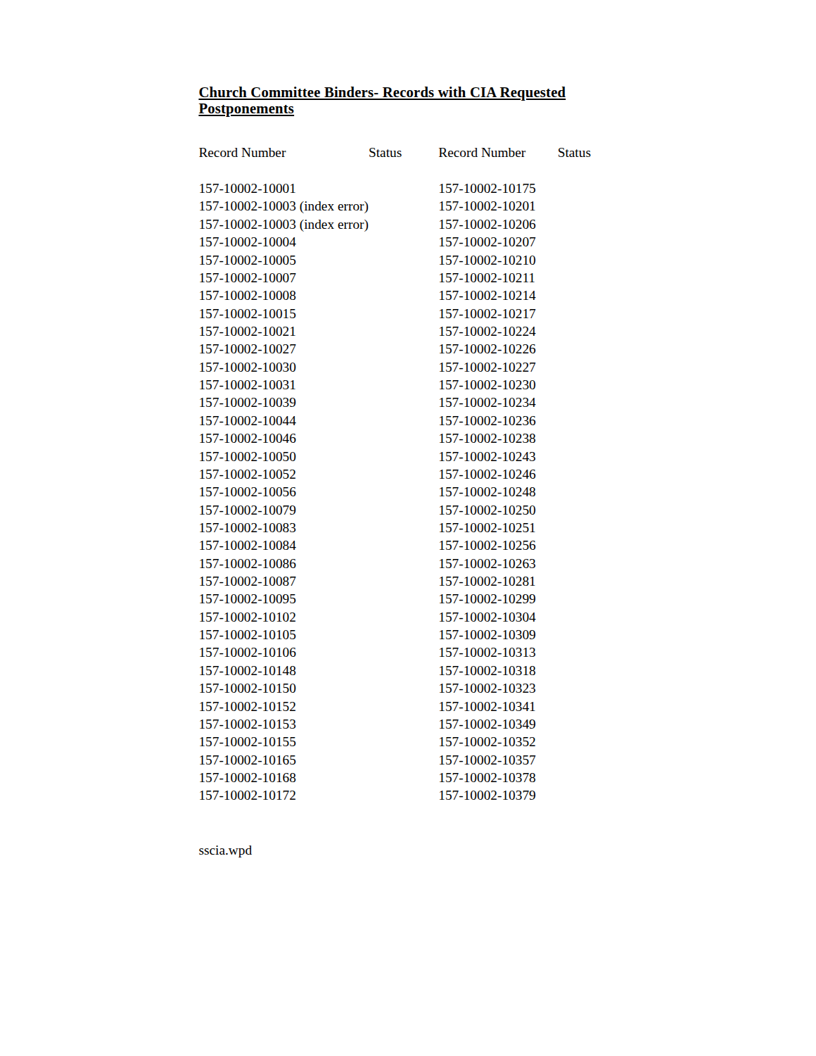Church Committee Binders- Records with CIA Requested Postponements
| Record Number | Status | Record Number | Status |
| --- | --- | --- | --- |
| 157-10002-10001 | | 157-10002-10175 | |
| 157-10002-10003 (index error) | | 157-10002-10201 | |
| 157-10002-10003 (index error) | | 157-10002-10206 | |
| 157-10002-10004 | | 157-10002-10207 | |
| 157-10002-10005 | | 157-10002-10210 | |
| 157-10002-10007 | | 157-10002-10211 | |
| 157-10002-10008 | | 157-10002-10214 | |
| 157-10002-10015 | | 157-10002-10217 | |
| 157-10002-10021 | | 157-10002-10224 | |
| 157-10002-10027 | | 157-10002-10226 | |
| 157-10002-10030 | | 157-10002-10227 | |
| 157-10002-10031 | | 157-10002-10230 | |
| 157-10002-10039 | | 157-10002-10234 | |
| 157-10002-10044 | | 157-10002-10236 | |
| 157-10002-10046 | | 157-10002-10238 | |
| 157-10002-10050 | | 157-10002-10243 | |
| 157-10002-10052 | | 157-10002-10246 | |
| 157-10002-10056 | | 157-10002-10248 | |
| 157-10002-10079 | | 157-10002-10250 | |
| 157-10002-10083 | | 157-10002-10251 | |
| 157-10002-10084 | | 157-10002-10256 | |
| 157-10002-10086 | | 157-10002-10263 | |
| 157-10002-10087 | | 157-10002-10281 | |
| 157-10002-10095 | | 157-10002-10299 | |
| 157-10002-10102 | | 157-10002-10304 | |
| 157-10002-10105 | | 157-10002-10309 | |
| 157-10002-10106 | | 157-10002-10313 | |
| 157-10002-10148 | | 157-10002-10318 | |
| 157-10002-10150 | | 157-10002-10323 | |
| 157-10002-10152 | | 157-10002-10341 | |
| 157-10002-10153 | | 157-10002-10349 | |
| 157-10002-10155 | | 157-10002-10352 | |
| 157-10002-10165 | | 157-10002-10357 | |
| 157-10002-10168 | | 157-10002-10378 | |
| 157-10002-10172 | | 157-10002-10379 | |
sscia.wpd